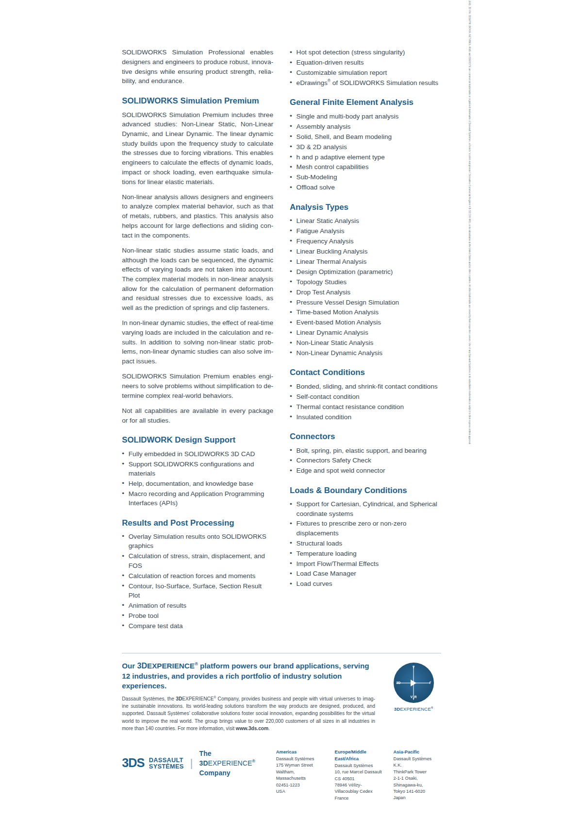©2017 Dassault Systèmes. All rights reserved. 3DEXPERIENCE®, the Compass icon, the 3DS logo, CATIA, SOLIDWORKS, ENOVIA, DELMIA, SIMULIA, GEOVIA, EXALEAD, 3D VIA, 3DSWYM, BIOVIA, NETVIBES, IFWE and 3DEXCITE are commercial trademarks or registered trademarks of Dassault Systèmes, a French "société européenne" (Versailles Commercial Register # B 322 306 440), or its subsidiaries in the United States and/or other countries. All other trademarks are owned by their respective owners. Use of any Dassault Systèmes or its subsidiaries trademarks is subject to their express written approval.
SOLIDWORKS Simulation Professional enables designers and engineers to produce robust, innovative designs while ensuring product strength, reliability, and endurance.
SOLIDWORKS Simulation Premium
SOLIDWORKS Simulation Premium includes three advanced studies: Non-Linear Static, Non-Linear Dynamic, and Linear Dynamic. The linear dynamic study builds upon the frequency study to calculate the stresses due to forcing vibrations. This enables engineers to calculate the effects of dynamic loads, impact or shock loading, even earthquake simulations for linear elastic materials.
Non-linear analysis allows designers and engineers to analyze complex material behavior, such as that of metals, rubbers, and plastics. This analysis also helps account for large deflections and sliding contact in the components.
Non-linear static studies assume static loads, and although the loads can be sequenced, the dynamic effects of varying loads are not taken into account. The complex material models in non-linear analysis allow for the calculation of permanent deformation and residual stresses due to excessive loads, as well as the prediction of springs and clip fasteners.
In non-linear dynamic studies, the effect of real-time varying loads are included in the calculation and results. In addition to solving non-linear static problems, non-linear dynamic studies can also solve impact issues.
SOLIDWORKS Simulation Premium enables engineers to solve problems without simplification to determine complex real-world behaviors.
Not all capabilities are available in every package or for all studies.
SOLIDWORK Design Support
Fully embedded in SOLIDWORKS 3D CAD
Support SOLIDWORKS configurations and materials
Help, documentation, and knowledge base
Macro recording and Application Programming Interfaces (APIs)
Results and Post Processing
Overlay Simulation results onto SOLIDWORKS graphics
Calculation of stress, strain, displacement, and FOS
Calculation of reaction forces and moments
Contour, Iso-Surface, Surface, Section Result Plot
Animation of results
Probe tool
Compare test data
Hot spot detection (stress singularity)
Equation-driven results
Customizable simulation report
eDrawings® of SOLIDWORKS Simulation results
General Finite Element Analysis
Single and multi-body part analysis
Assembly analysis
Solid, Shell, and Beam modeling
3D & 2D analysis
h and p adaptive element type
Mesh control capabilities
Sub-Modeling
Offload solve
Analysis Types
Linear Static Analysis
Fatigue Analysis
Frequency Analysis
Linear Buckling Analysis
Linear Thermal Analysis
Design Optimization (parametric)
Topology Studies
Drop Test Analysis
Pressure Vessel Design Simulation
Time-based Motion Analysis
Event-based Motion Analysis
Linear Dynamic Analysis
Non-Linear Static Analysis
Non-Linear Dynamic Analysis
Contact Conditions
Bonded, sliding, and shrink-fit contact conditions
Self-contact condition
Thermal contact resistance condition
Insulated condition
Connectors
Bolt, spring, pin, elastic support, and bearing
Connectors Safety Check
Edge and spot weld connector
Loads & Boundary Conditions
Support for Cartesian, Cylindrical, and Spherical coordinate systems
Fixtures to prescribe zero or non-zero displacements
Structural loads
Temperature loading
Import Flow/Thermal Effects
Load Case Manager
Load curves
Our 3DEXPERIENCE® platform powers our brand applications, serving 12 industries, and provides a rich portfolio of industry solution experiences.
Dassault Systèmes, the 3DEXPERIENCE® Company, provides business and people with virtual universes to imagine sustainable innovations. Its world-leading solutions transform the way products are designed, produced, and supported. Dassault Systèmes’ collaborative solutions foster social innovation, expanding possibilities for the virtual world to improve the real world. The group brings value to over 220,000 customers of all sizes in all industries in more than 140 countries. For more information, visit www.3ds.com.
Ÿ
3D
if
V+R
3DEXPERIENCE®
3DS
Dassault
Systèmes
|
The 3DEXPERIENCE® Company
Americas Dassault Systèmes
175 Wyman Street
Waltham, Massachusetts
02451-1223
USA
Europe/Middle East/Africa Dassault Systèmes
10, rue Marcel Dassault
CS 40501
78946 Vélizy-Villacoublay Cedex
France
Asia-Pacific Dassault Systèmes K.K.
ThinkPark Tower
2-1-1 Osaki, Shinagawa-ku,
Tokyo 141-6020
Japan